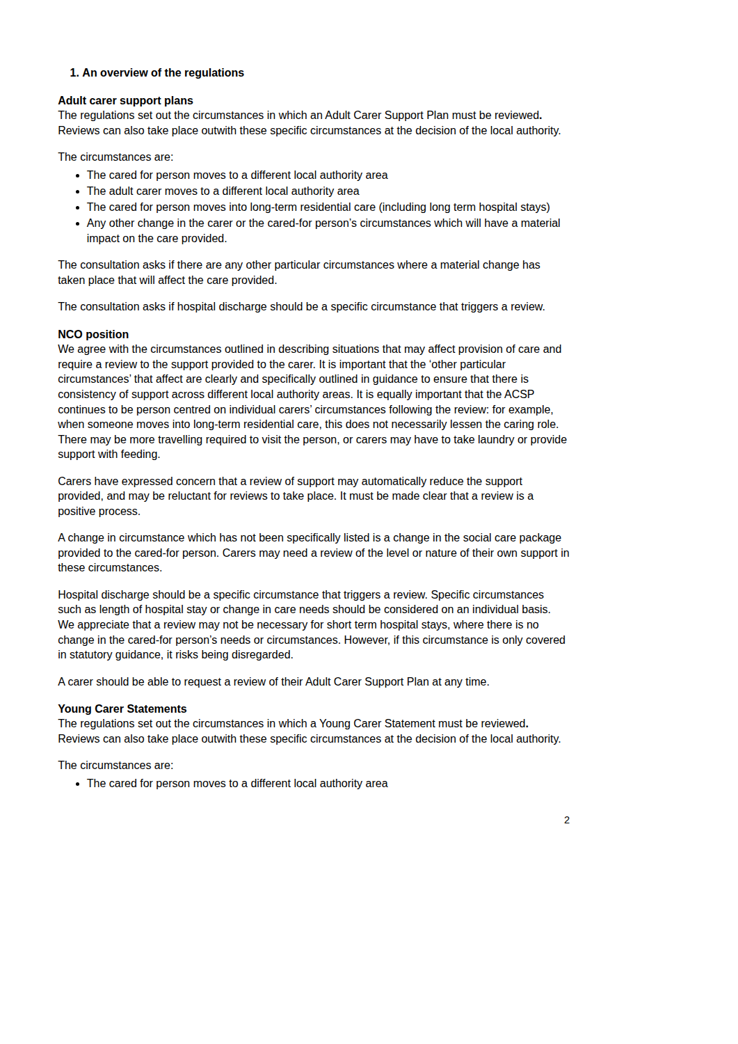An overview of the regulations
Adult carer support plans
The regulations set out the circumstances in which an Adult Carer Support Plan must be reviewed. Reviews can also take place outwith these specific circumstances at the decision of the local authority.
The circumstances are:
The cared for person moves to a different local authority area
The adult carer moves to a different local authority area
The cared for person moves into long-term residential care (including long term hospital stays)
Any other change in the carer or the cared-for person’s circumstances which will have a material impact on the care provided.
The consultation asks if there are any other particular circumstances where a material change has taken place that will affect the care provided.
The consultation asks if hospital discharge should be a specific circumstance that triggers a review.
NCO position
We agree with the circumstances outlined in describing situations that may affect provision of care and require a review to the support provided to the carer. It is important that the ‘other particular circumstances’ that affect are clearly and specifically outlined in guidance to ensure that there is consistency of support across different local authority areas. It is equally important that the ACSP continues to be person centred on individual carers’ circumstances following the review: for example, when someone moves into long-term residential care, this does not necessarily lessen the caring role. There may be more travelling required to visit the person, or carers may have to take laundry or provide support with feeding.
Carers have expressed concern that a review of support may automatically reduce the support provided, and may be reluctant for reviews to take place. It must be made clear that a review is a positive process.
A change in circumstance which has not been specifically listed is a change in the social care package provided to the cared-for person. Carers may need a review of the level or nature of their own support in these circumstances.
Hospital discharge should be a specific circumstance that triggers a review. Specific circumstances such as length of hospital stay or change in care needs should be considered on an individual basis. We appreciate that a review may not be necessary for short term hospital stays, where there is no change in the cared-for person’s needs or circumstances. However, if this circumstance is only covered in statutory guidance, it risks being disregarded.
A carer should be able to request a review of their Adult Carer Support Plan at any time.
Young Carer Statements
The regulations set out the circumstances in which a Young Carer Statement must be reviewed. Reviews can also take place outwith these specific circumstances at the decision of the local authority.
The circumstances are:
The cared for person moves to a different local authority area
2